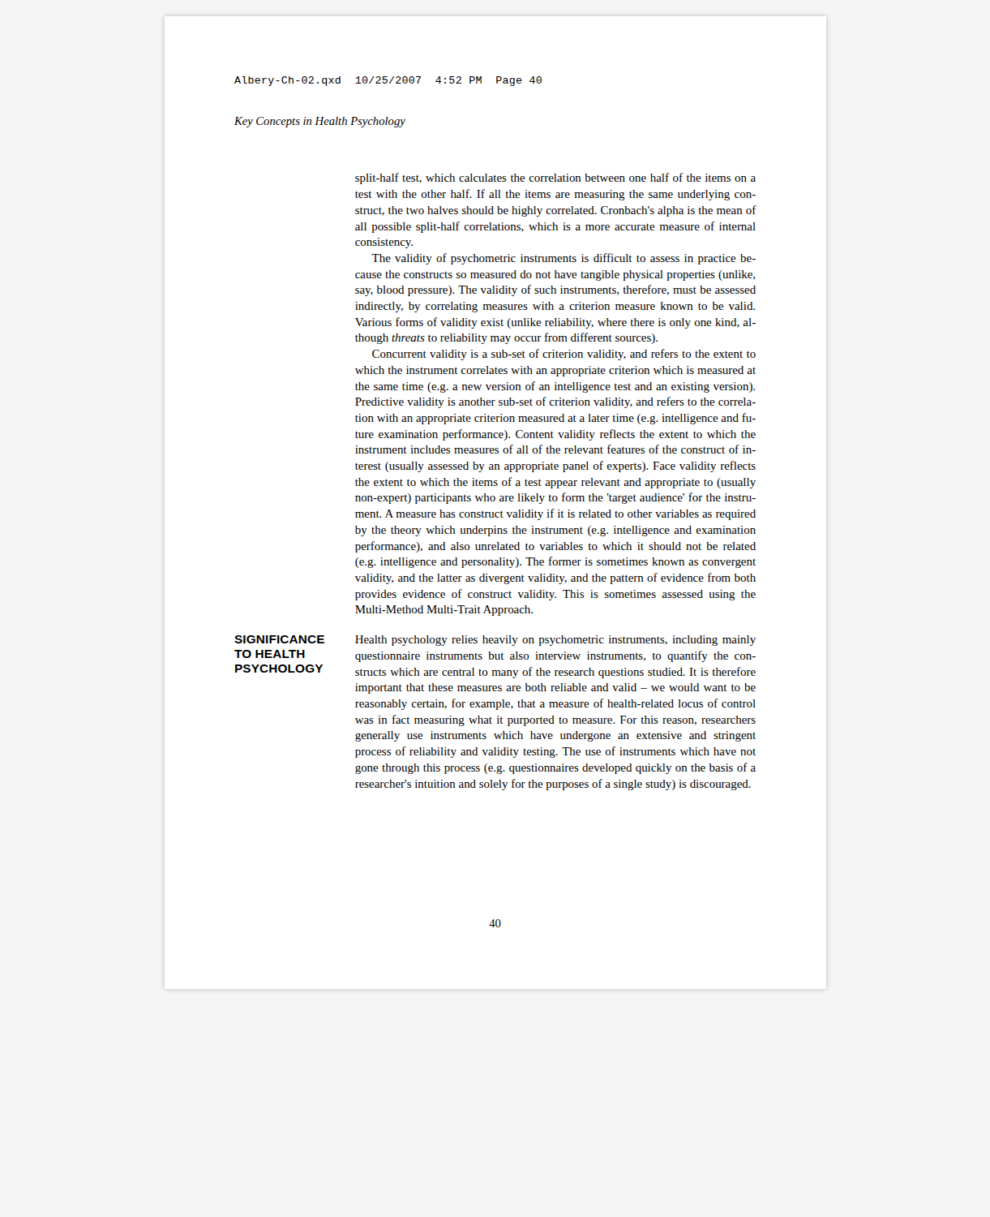Albery-Ch-02.qxd 10/25/2007 4:52 PM Page 40
Key Concepts in Health Psychology
split-half test, which calculates the correlation between one half of the items on a test with the other half. If all the items are measuring the same underlying construct, the two halves should be highly correlated. Cronbach's alpha is the mean of all possible split-half correlations, which is a more accurate measure of internal consistency.
The validity of psychometric instruments is difficult to assess in practice because the constructs so measured do not have tangible physical properties (unlike, say, blood pressure). The validity of such instruments, therefore, must be assessed indirectly, by correlating measures with a criterion measure known to be valid. Various forms of validity exist (unlike reliability, where there is only one kind, although threats to reliability may occur from different sources).
Concurrent validity is a sub-set of criterion validity, and refers to the extent to which the instrument correlates with an appropriate criterion which is measured at the same time (e.g. a new version of an intelligence test and an existing version). Predictive validity is another sub-set of criterion validity, and refers to the correlation with an appropriate criterion measured at a later time (e.g. intelligence and future examination performance). Content validity reflects the extent to which the instrument includes measures of all of the relevant features of the construct of interest (usually assessed by an appropriate panel of experts). Face validity reflects the extent to which the items of a test appear relevant and appropriate to (usually non-expert) participants who are likely to form the 'target audience' for the instrument. A measure has construct validity if it is related to other variables as required by the theory which underpins the instrument (e.g. intelligence and examination performance), and also unrelated to variables to which it should not be related (e.g. intelligence and personality). The former is sometimes known as convergent validity, and the latter as divergent validity, and the pattern of evidence from both provides evidence of construct validity. This is sometimes assessed using the Multi-Method Multi-Trait Approach.
SIGNIFICANCE
TO HEALTH
PSYCHOLOGY
Health psychology relies heavily on psychometric instruments, including mainly questionnaire instruments but also interview instruments, to quantify the constructs which are central to many of the research questions studied. It is therefore important that these measures are both reliable and valid – we would want to be reasonably certain, for example, that a measure of health-related locus of control was in fact measuring what it purported to measure. For this reason, researchers generally use instruments which have undergone an extensive and stringent process of reliability and validity testing. The use of instruments which have not gone through this process (e.g. questionnaires developed quickly on the basis of a researcher's intuition and solely for the purposes of a single study) is discouraged.
40